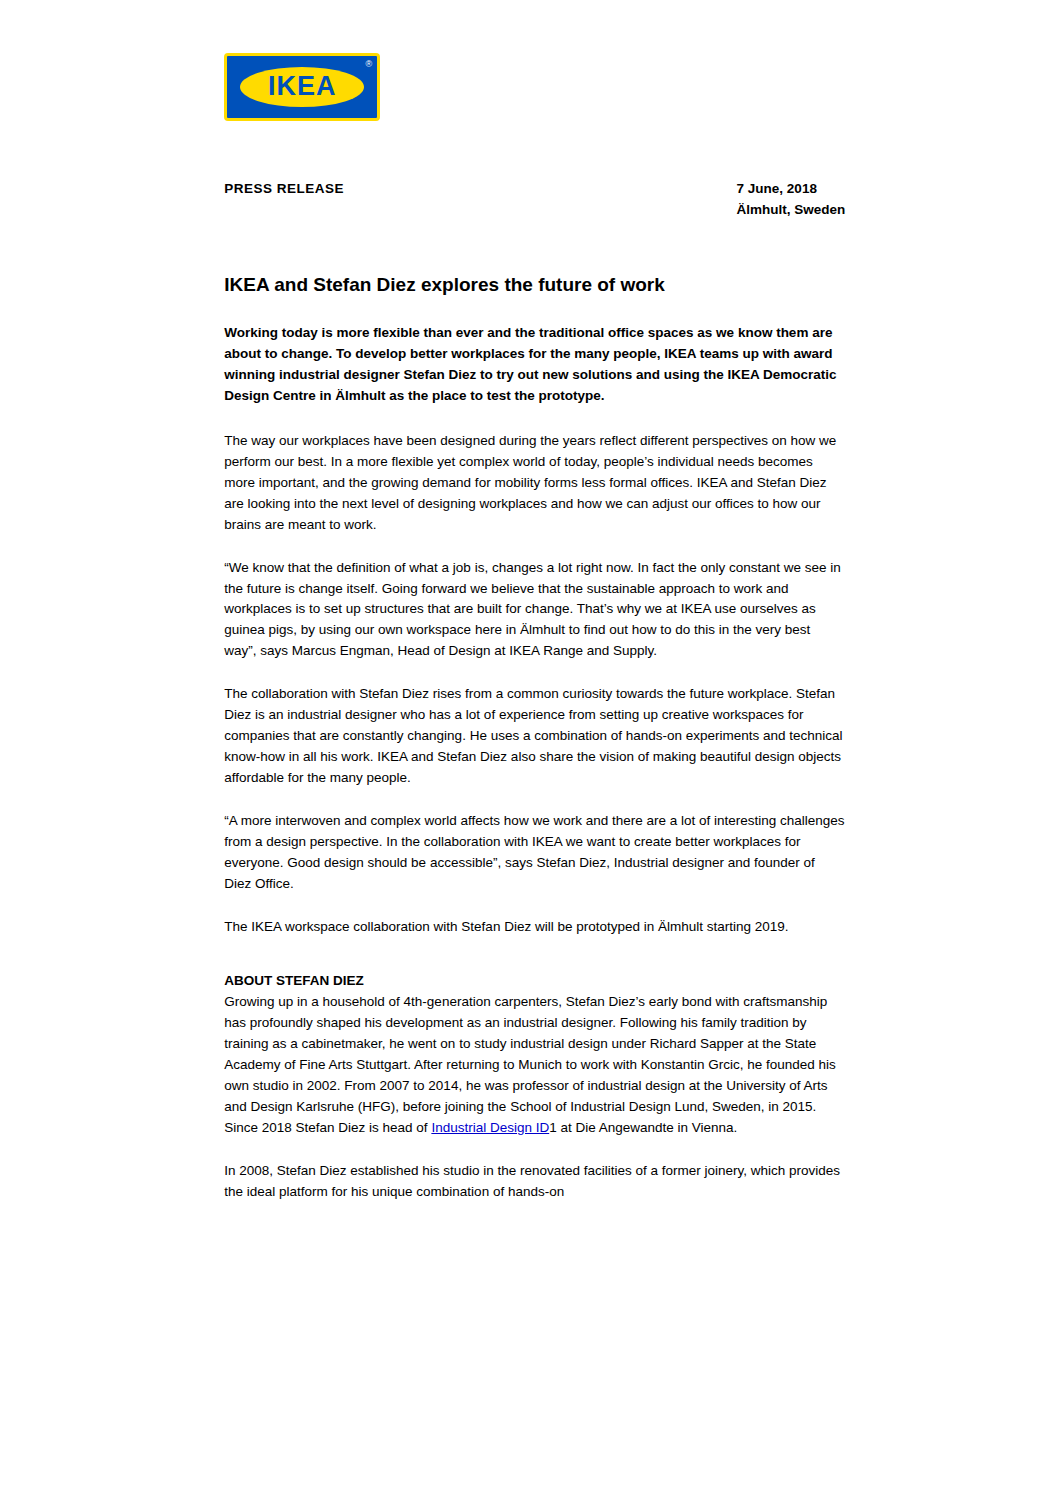®
IKEA
PRESS RELEASE
7 June, 2018
Älmhult, Sweden
IKEA and Stefan Diez explores the future of work
Working today is more flexible than ever and the traditional office spaces as we know them are about to change. To develop better workplaces for the many people, IKEA teams up with award winning industrial designer Stefan Diez to try out new solutions and using the IKEA Democratic Design Centre in Älmhult as the place to test the prototype.
The way our workplaces have been designed during the years reflect different perspectives on how we perform our best. In a more flexible yet complex world of today, people’s individual needs becomes more important, and the growing demand for mobility forms less formal offices. IKEA and Stefan Diez are looking into the next level of designing workplaces and how we can adjust our offices to how our brains are meant to work.
“We know that the definition of what a job is, changes a lot right now. In fact the only constant we see in the future is change itself. Going forward we believe that the sustainable approach to work and workplaces is to set up structures that are built for change. That’s why we at IKEA use ourselves as guinea pigs, by using our own workspace here in Älmhult to find out how to do this in the very best way”, says Marcus Engman, Head of Design at IKEA Range and Supply.
The collaboration with Stefan Diez rises from a common curiosity towards the future workplace. Stefan Diez is an industrial designer who has a lot of experience from setting up creative workspaces for companies that are constantly changing. He uses a combination of hands-on experiments and technical know-how in all his work. IKEA and Stefan Diez also share the vision of making beautiful design objects affordable for the many people.
“A more interwoven and complex world affects how we work and there are a lot of interesting challenges from a design perspective. In the collaboration with IKEA we want to create better workplaces for everyone. Good design should be accessible”, says Stefan Diez, Industrial designer and founder of Diez Office.
The IKEA workspace collaboration with Stefan Diez will be prototyped in Älmhult starting 2019.
About Stefan Diez
Growing up in a household of 4th-generation carpenters, Stefan Diez’s early bond with craftsmanship has profoundly shaped his development as an industrial designer. Following his family tradition by training as a cabinetmaker, he went on to study industrial design under Richard Sapper at the State Academy of Fine Arts Stuttgart. After returning to Munich to work with Konstantin Grcic, he founded his own studio in 2002. From 2007 to 2014, he was professor of industrial design at the University of Arts and Design Karlsruhe (HFG), before joining the School of Industrial Design Lund, Sweden, in 2015. Since 2018 Stefan Diez is head of Industrial Design ID1 at Die Angewandte in Vienna.
In 2008, Stefan Diez established his studio in the renovated facilities of a former joinery, which provides the ideal platform for his unique combination of hands-on